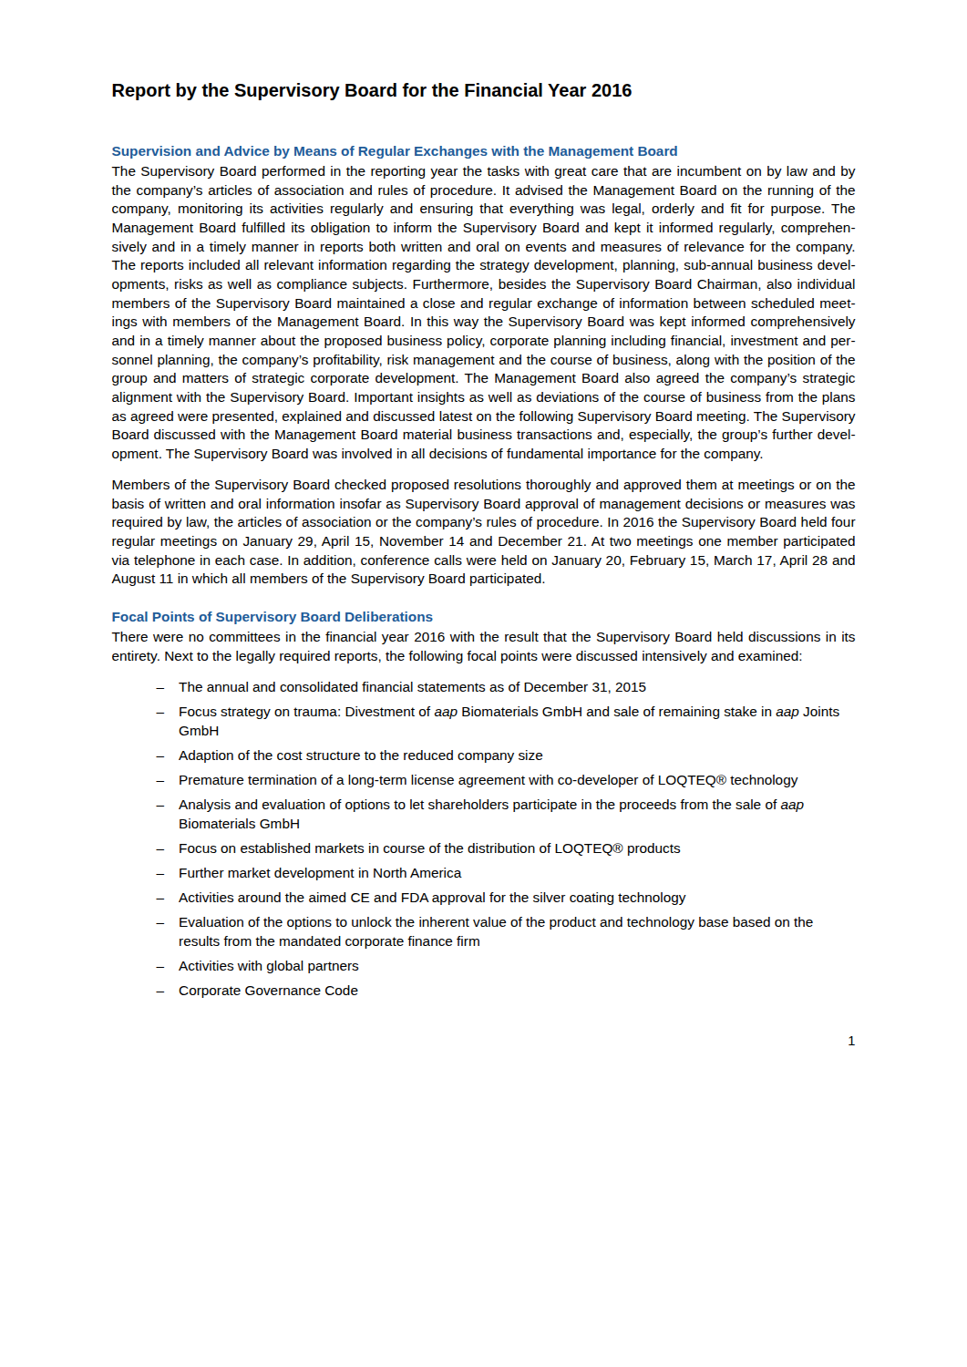Report by the Supervisory Board for the Financial Year 2016
Supervision and Advice by Means of Regular Exchanges with the Management Board
The Supervisory Board performed in the reporting year the tasks with great care that are incumbent on by law and by the company’s articles of association and rules of procedure. It advised the Management Board on the running of the company, monitoring its activities regularly and ensuring that everything was legal, orderly and fit for purpose. The Management Board fulfilled its obligation to inform the Supervisory Board and kept it informed regularly, comprehensively and in a timely manner in reports both written and oral on events and measures of relevance for the company. The reports included all relevant information regarding the strategy development, planning, sub-annual business developments, risks as well as compliance subjects. Furthermore, besides the Supervisory Board Chairman, also individual members of the Supervisory Board maintained a close and regular exchange of information between scheduled meetings with members of the Management Board. In this way the Supervisory Board was kept informed comprehensively and in a timely manner about the proposed business policy, corporate planning including financial, investment and personnel planning, the company’s profitability, risk management and the course of business, along with the position of the group and matters of strategic corporate development. The Management Board also agreed the company’s strategic alignment with the Supervisory Board. Important insights as well as deviations of the course of business from the plans as agreed were presented, explained and discussed latest on the following Supervisory Board meeting. The Supervisory Board discussed with the Management Board material business transactions and, especially, the group’s further development. The Supervisory Board was involved in all decisions of fundamental importance for the company.
Members of the Supervisory Board checked proposed resolutions thoroughly and approved them at meetings or on the basis of written and oral information insofar as Supervisory Board approval of management decisions or measures was required by law, the articles of association or the company’s rules of procedure. In 2016 the Supervisory Board held four regular meetings on January 29, April 15, November 14 and December 21. At two meetings one member participated via telephone in each case. In addition, conference calls were held on January 20, February 15, March 17, April 28 and August 11 in which all members of the Supervisory Board participated.
Focal Points of Supervisory Board Deliberations
There were no committees in the financial year 2016 with the result that the Supervisory Board held discussions in its entirety. Next to the legally required reports, the following focal points were discussed intensively and examined:
The annual and consolidated financial statements as of December 31, 2015
Focus strategy on trauma: Divestment of aap Biomaterials GmbH and sale of remaining stake in aap Joints GmbH
Adaption of the cost structure to the reduced company size
Premature termination of a long-term license agreement with co-developer of LOQTEQ® technology
Analysis and evaluation of options to let shareholders participate in the proceeds from the sale of aap Biomaterials GmbH
Focus on established markets in course of the distribution of LOQTEQ® products
Further market development in North America
Activities around the aimed CE and FDA approval for the silver coating technology
Evaluation of the options to unlock the inherent value of the product and technology base based on the results from the mandated corporate finance firm
Activities with global partners
Corporate Governance Code
1